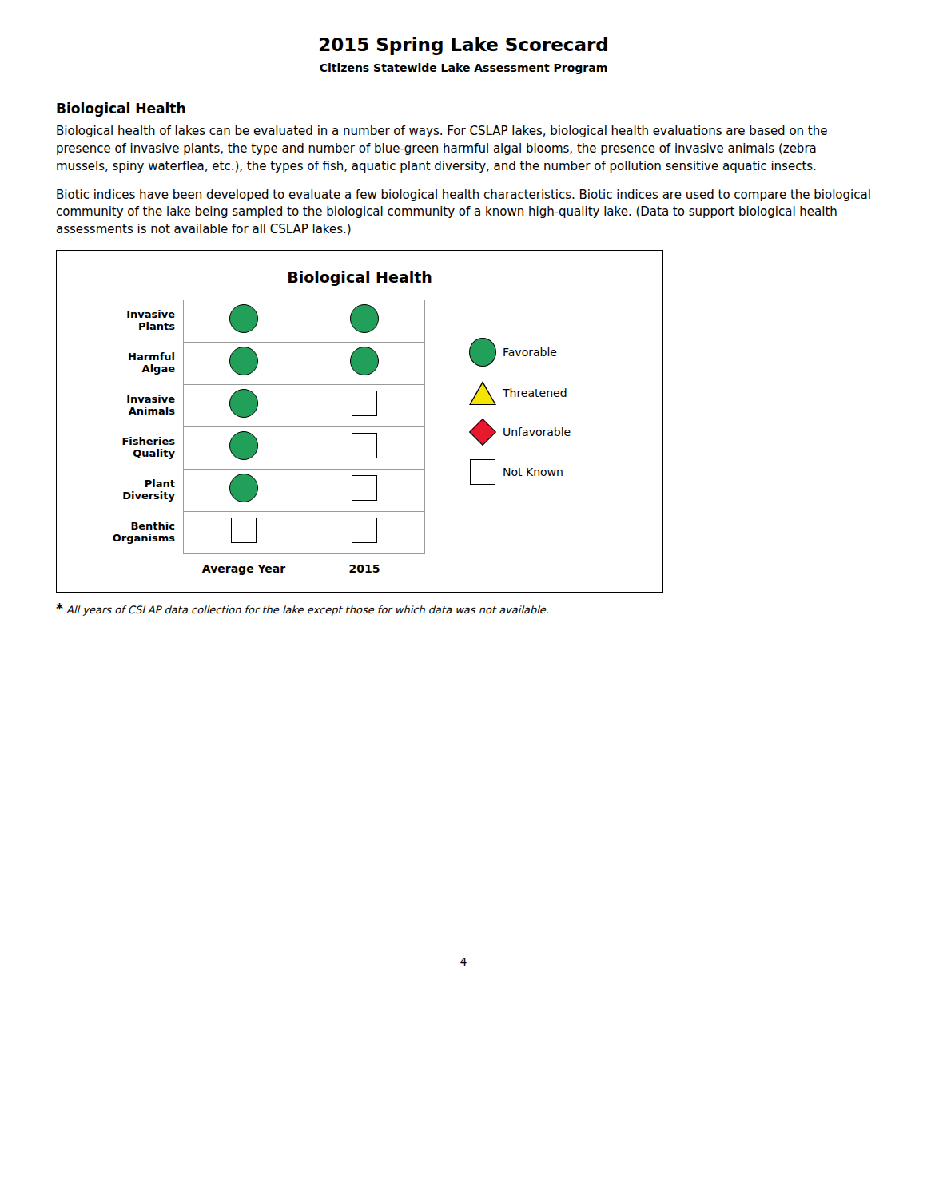2015 Spring Lake Scorecard
Citizens Statewide Lake Assessment Program
Biological Health
Biological health of lakes can be evaluated in a number of ways. For CSLAP lakes, biological health evaluations are based on the presence of invasive plants, the type and number of blue-green harmful algal blooms, the presence of invasive animals (zebra mussels, spiny waterflea, etc.), the types of fish, aquatic plant diversity, and the number of pollution sensitive aquatic insects.
Biotic indices have been developed to evaluate a few biological health characteristics. Biotic indices are used to compare the biological community of the lake being sampled to the biological community of a known high-quality lake. (Data to support biological health assessments is not available for all CSLAP lakes.)
Biological Health
| Invasive Plants | | |
| Harmful Algae | | |
| Invasive Animals | | |
| Fisheries Quality | | |
| Plant Diversity | | |
| Benthic Organisms | | |
| | Average Year | 2015 |
Favorable
Threatened
Unfavorable
Not Known
* All years of CSLAP data collection for the lake except those for which data was not available.
4